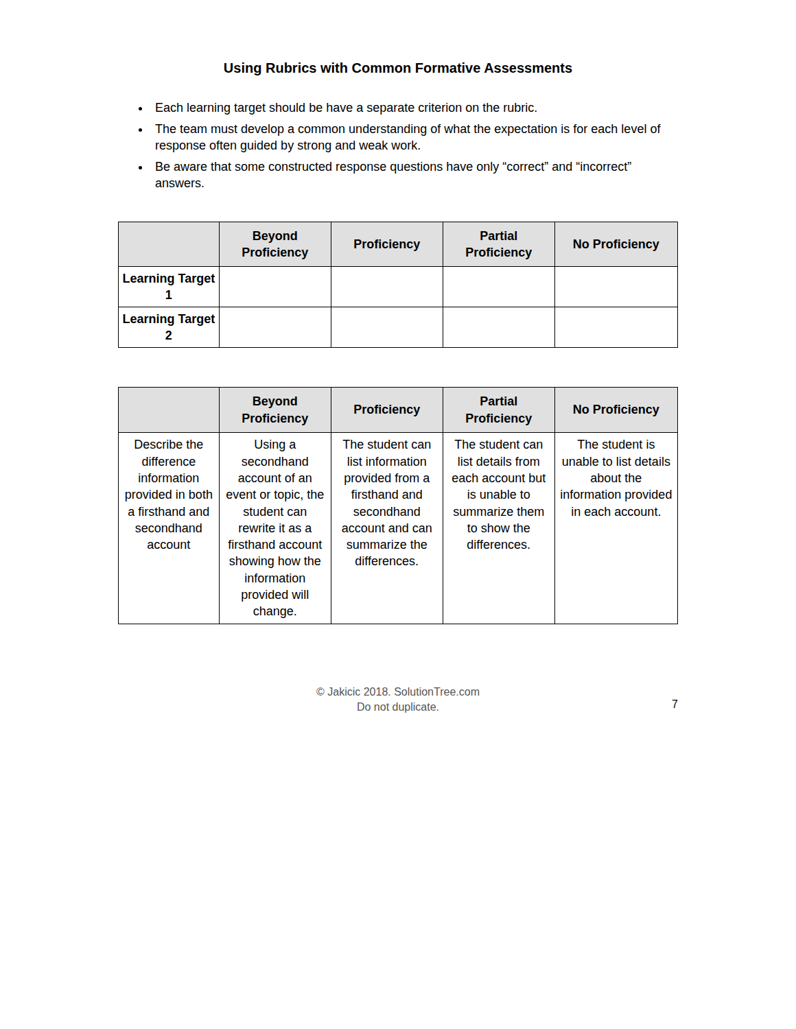Using Rubrics with Common Formative Assessments
Each learning target should be have a separate criterion on the rubric.
The team must develop a common understanding of what the expectation is for each level of response often guided by strong and weak work.
Be aware that some constructed response questions have only “correct” and “incorrect” answers.
| | Beyond Proficiency | Proficiency | Partial Proficiency | No Proficiency |
| --- | --- | --- | --- | --- |
| Learning Target 1 | | | | |
| Learning Target 2 | | | | |
| | Beyond Proficiency | Proficiency | Partial Proficiency | No Proficiency |
| --- | --- | --- | --- | --- |
| Describe the difference information provided in both a firsthand and secondhand account | Using a secondhand account of an event or topic, the student can rewrite it as a firsthand account showing how the information provided will change. | The student can list information provided from a firsthand and secondhand account and can summarize the differences. | The student can list details from each account but is unable to summarize them to show the differences. | The student is unable to list details about the information provided in each account. |
© Jakicic 2018. SolutionTree.com
Do not duplicate. 7